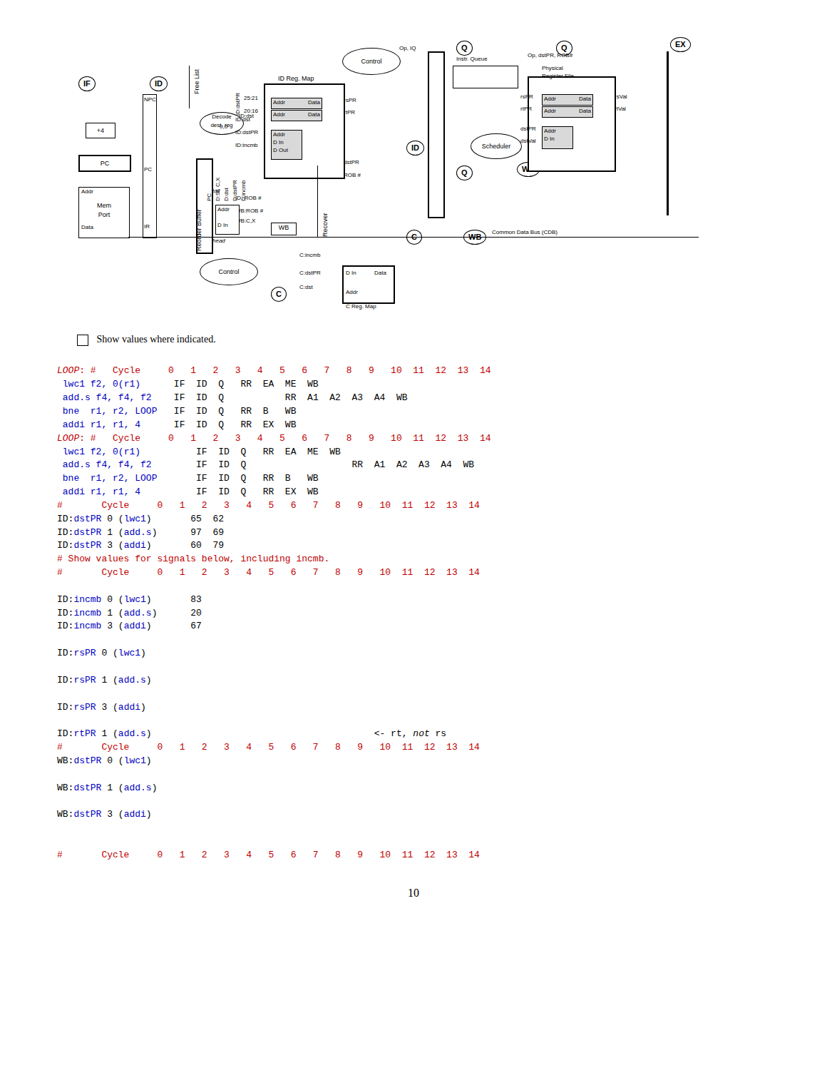IF
ID
ID
Q
Q
Q
WB
C
WB
C
EX
WB
Control
Control
Decode
dest. reg
Scheduler
+4
PC
Addr
Mem
Port
Data
NPC
PC
IR
Free List
Reorder Buffer
tail
head
ID Reg. Map
Addr Data
Addr Data
Addr
D In
D Out
25:21
20:16
rsPR
rtPR
dstPR
ROB #
ID:dst
ID:dstPR
ID:incmb
ID:dstPR
ID:dst
D:dst
D:dstPR
D:incmb
D:St: C,X
PC
0,0
ID: ROB #
WB:ROB #
WB:C,X
Addr
D In
Recover
Instr. Queue
In
Out
Op, IQ
Physical
Register File
Addr Data
Addr Data
Addr
D In
rsPR
rtPR
dstPR
dstVal
rsVal
rtVal
Op, dstPR, ROB#
Common Data Bus (CDB)
C Reg. Map
D In
Data
Addr
C:incmb
C:dstPR
C:dst
Show values where indicated.
LOOP: # Cycle 0 1 2 3 4 5 6 7 8 9 10 11 12 13 14 lwc1 f2, 0(r1) IF ID Q RR EA ME WB add.s f4, f4, f2 IF ID Q RR A1 A2 A3 A4 WB bne r1, r2, LOOP IF ID Q RR B WB addi r1, r1, 4 IF ID Q RR EX WB LOOP: # Cycle 0 1 2 3 4 5 6 7 8 9 10 11 12 13 14 lwc1 f2, 0(r1) IF ID Q RR EA ME WB add.s f4, f4, f2 IF ID Q RR A1 A2 A3 A4 WB bne r1, r2, LOOP IF ID Q RR B WB addi r1, r1, 4 IF ID Q RR EX WB # Cycle 0 1 2 3 4 5 6 7 8 9 10 11 12 13 14 ID:dstPR 0 (lwc1) 65 62 ID:dstPR 1 (add.s) 97 69 ID:dstPR 3 (addi) 60 79 # Show values for signals below, including incmb. # Cycle 0 1 2 3 4 5 6 7 8 9 10 11 12 13 14 ID:incmb 0 (lwc1) 83 ID:incmb 1 (add.s) 20 ID:incmb 3 (addi) 67 ID:rsPR 0 (lwc1) ID:rsPR 1 (add.s) ID:rsPR 3 (addi) ID:rtPR 1 (add.s) <- rt, not rs # Cycle 0 1 2 3 4 5 6 7 8 9 10 11 12 13 14 WB:dstPR 0 (lwc1) WB:dstPR 1 (add.s) WB:dstPR 3 (addi) # Cycle 0 1 2 3 4 5 6 7 8 9 10 11 12 13 14
10